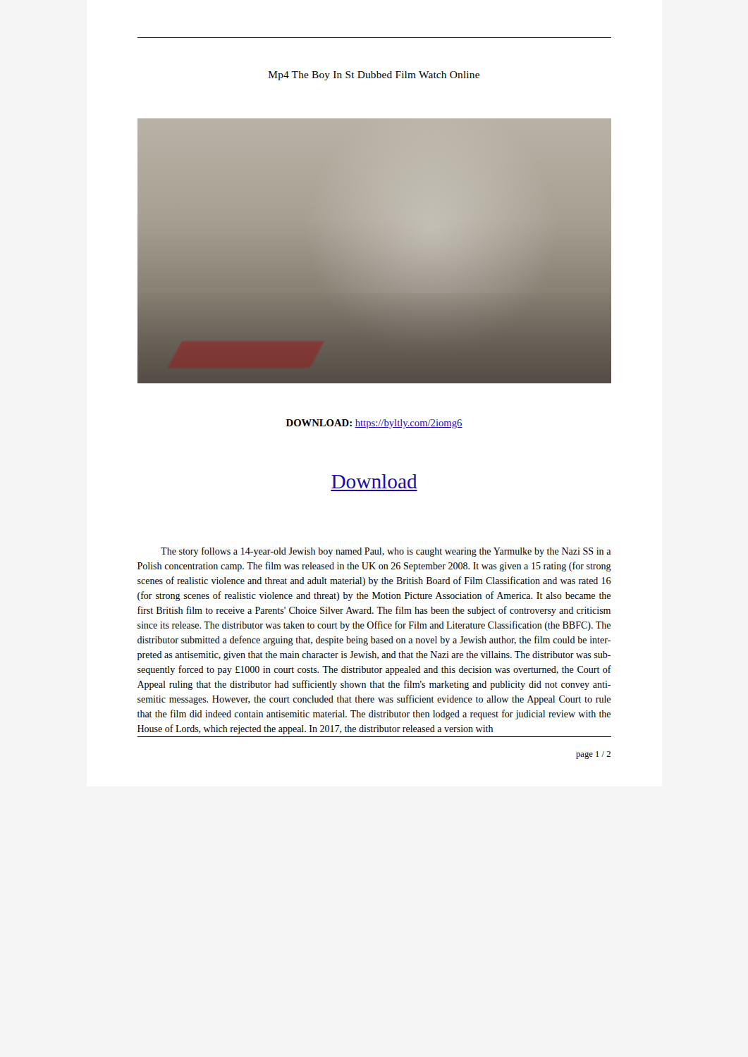Mp4 The Boy In St Dubbed Film Watch Online
DOWNLOAD: https://byltly.com/2iomg6
Download
The story follows a 14-year-old Jewish boy named Paul, who is caught wearing the Yarmulke by the Nazi SS in a Polish concentration camp. The film was released in the UK on 26 September 2008. It was given a 15 rating (for strong scenes of realistic violence and threat and adult material) by the British Board of Film Classification and was rated 16 (for strong scenes of realistic violence and threat) by the Motion Picture Association of America. It also became the first British film to receive a Parents' Choice Silver Award. The film has been the subject of controversy and criticism since its release. The distributor was taken to court by the Office for Film and Literature Classification (the BBFC). The distributor submitted a defence arguing that, despite being based on a novel by a Jewish author, the film could be interpreted as antisemitic, given that the main character is Jewish, and that the Nazi are the villains. The distributor was subsequently forced to pay £1000 in court costs. The distributor appealed and this decision was overturned, the Court of Appeal ruling that the distributor had sufficiently shown that the film's marketing and publicity did not convey antisemitic messages. However, the court concluded that there was sufficient evidence to allow the Appeal Court to rule that the film did indeed contain antisemitic material. The distributor then lodged a request for judicial review with the House of Lords, which rejected the appeal. In 2017, the distributor released a version with
page 1 / 2